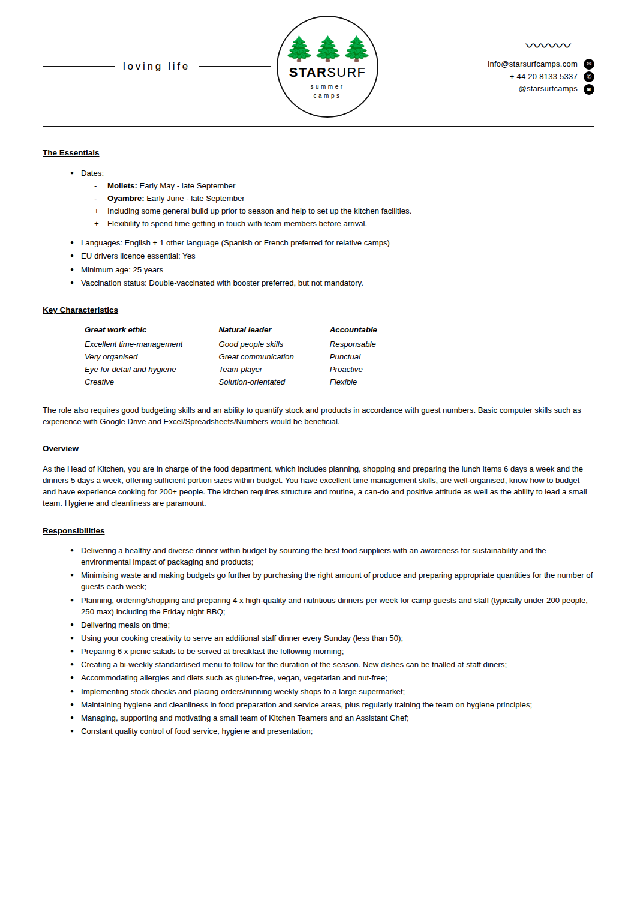loving life
🌲🌲🌲
STAR SURF
summer
camps
〰〰〰
info@starsurfcamps.com ✉
+ 44 20 8133 5337 ✆
@starsurfcamps ◙
The Essentials
Dates:
Moliets: Early May - late September
Oyambre: Early June - late September
Including some general build up prior to season and help to set up the kitchen facilities.
Flexibility to spend time getting in touch with team members before arrival.
Languages: English + 1 other language (Spanish or French preferred for relative camps)
EU drivers licence essential: Yes
Minimum age: 25 years
Vaccination status: Double-vaccinated with booster preferred, but not mandatory.
Key Characteristics
| Great work ethic | Natural leader | Accountable |
| Excellent time-management | Good people skills | Responsable |
| Very organised | Great communication | Punctual |
| Eye for detail and hygiene | Team-player | Proactive |
| Creative | Solution-orientated | Flexible |
The role also requires good budgeting skills and an ability to quantify stock and products in accordance with guest numbers. Basic computer skills such as experience with Google Drive and Excel/Spreadsheets/Numbers would be beneficial.
Overview
As the Head of Kitchen, you are in charge of the food department, which includes planning, shopping and preparing the lunch items 6 days a week and the dinners 5 days a week, offering sufficient portion sizes within budget. You have excellent time management skills, are well-organised, know how to budget and have experience cooking for 200+ people. The kitchen requires structure and routine, a can-do and positive attitude as well as the ability to lead a small team. Hygiene and cleanliness are paramount.
Responsibilities
Delivering a healthy and diverse dinner within budget by sourcing the best food suppliers with an awareness for sustainability and the environmental impact of packaging and products;
Minimising waste and making budgets go further by purchasing the right amount of produce and preparing appropriate quantities for the number of guests each week;
Planning, ordering/shopping and preparing 4 x high-quality and nutritious dinners per week for camp guests and staff (typically under 200 people, 250 max) including the Friday night BBQ;
Delivering meals on time;
Using your cooking creativity to serve an additional staff dinner every Sunday (less than 50);
Preparing 6 x picnic salads to be served at breakfast the following morning;
Creating a bi-weekly standardised menu to follow for the duration of the season. New dishes can be trialled at staff diners;
Accommodating allergies and diets such as gluten-free, vegan, vegetarian and nut-free;
Implementing stock checks and placing orders/running weekly shops to a large supermarket;
Maintaining hygiene and cleanliness in food preparation and service areas, plus regularly training the team on hygiene principles;
Managing, supporting and motivating a small team of Kitchen Teamers and an Assistant Chef;
Constant quality control of food service, hygiene and presentation;